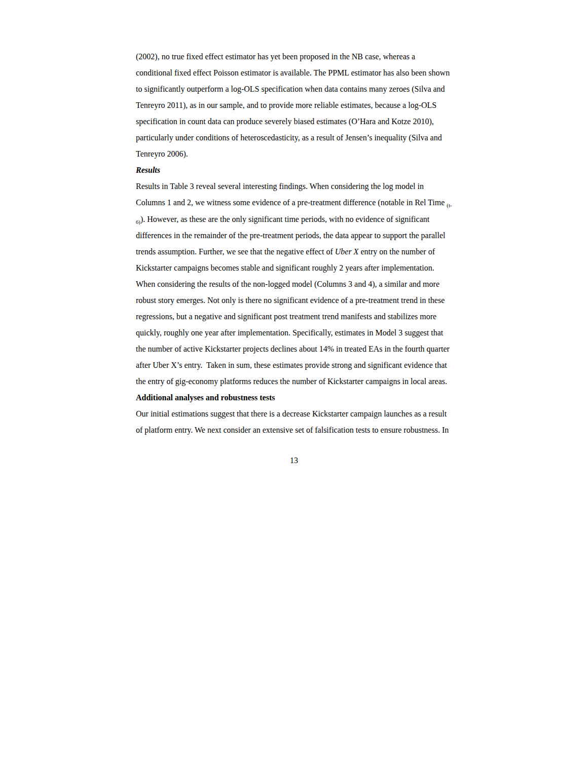(2002), no true fixed effect estimator has yet been proposed in the NB case, whereas a conditional fixed effect Poisson estimator is available. The PPML estimator has also been shown to significantly outperform a log-OLS specification when data contains many zeroes (Silva and Tenreyro 2011), as in our sample, and to provide more reliable estimates, because a log-OLS specification in count data can produce severely biased estimates (O’Hara and Kotze 2010), particularly under conditions of heteroscedasticity, as a result of Jensen’s inequality (Silva and Tenreyro 2006).
Results
Results in Table 3 reveal several interesting findings. When considering the log model in Columns 1 and 2, we witness some evidence of a pre-treatment difference (notable in Rel Time (t-6)). However, as these are the only significant time periods, with no evidence of significant differences in the remainder of the pre-treatment periods, the data appear to support the parallel trends assumption. Further, we see that the negative effect of Uber X entry on the number of Kickstarter campaigns becomes stable and significant roughly 2 years after implementation. When considering the results of the non-logged model (Columns 3 and 4), a similar and more robust story emerges. Not only is there no significant evidence of a pre-treatment trend in these regressions, but a negative and significant post treatment trend manifests and stabilizes more quickly, roughly one year after implementation. Specifically, estimates in Model 3 suggest that the number of active Kickstarter projects declines about 14% in treated EAs in the fourth quarter after Uber X’s entry. Taken in sum, these estimates provide strong and significant evidence that the entry of gig-economy platforms reduces the number of Kickstarter campaigns in local areas.
Additional analyses and robustness tests
Our initial estimations suggest that there is a decrease Kickstarter campaign launches as a result of platform entry. We next consider an extensive set of falsification tests to ensure robustness. In
13